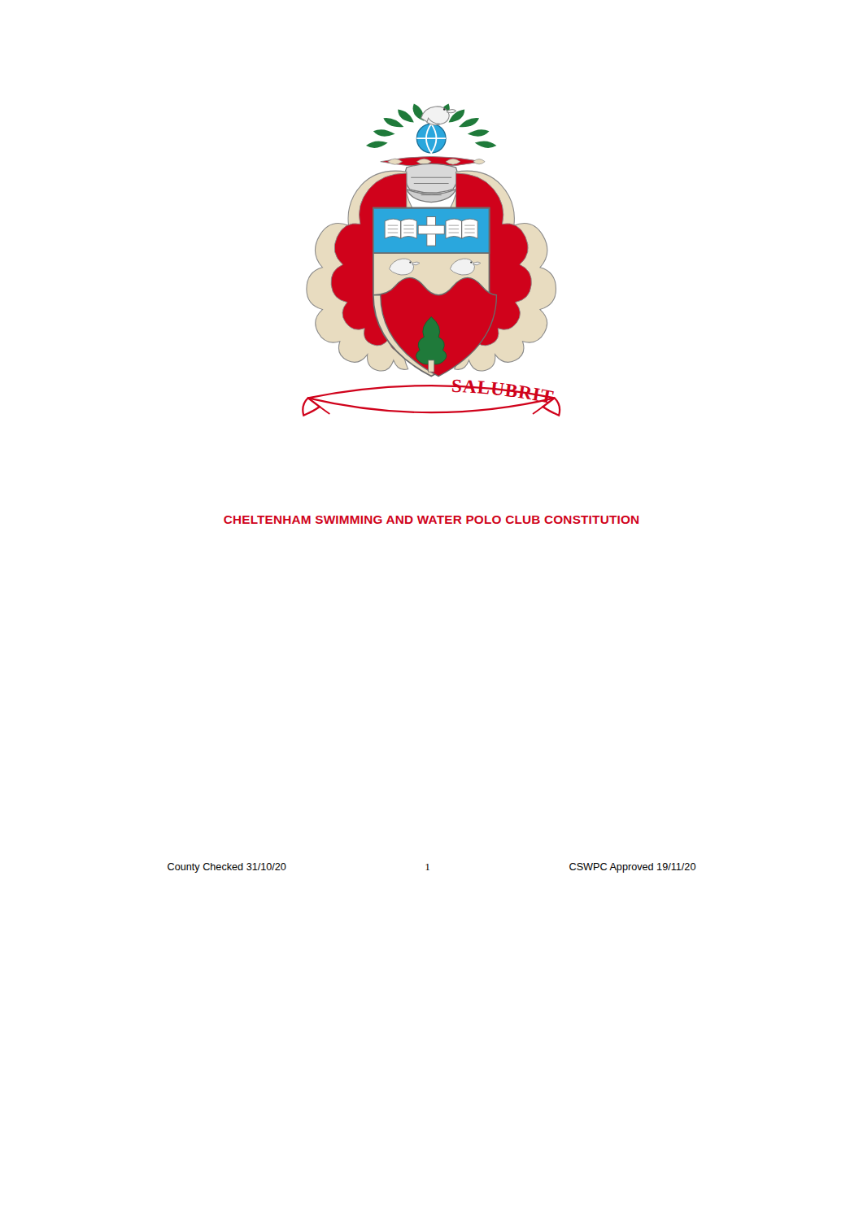SALUBRITAS ET ERUDITIO
CHELTENHAM SWIMMING AND WATER POLO CLUB CONSTITUTION
County Checked 31/10/20
1
CSWPC Approved 19/11/20